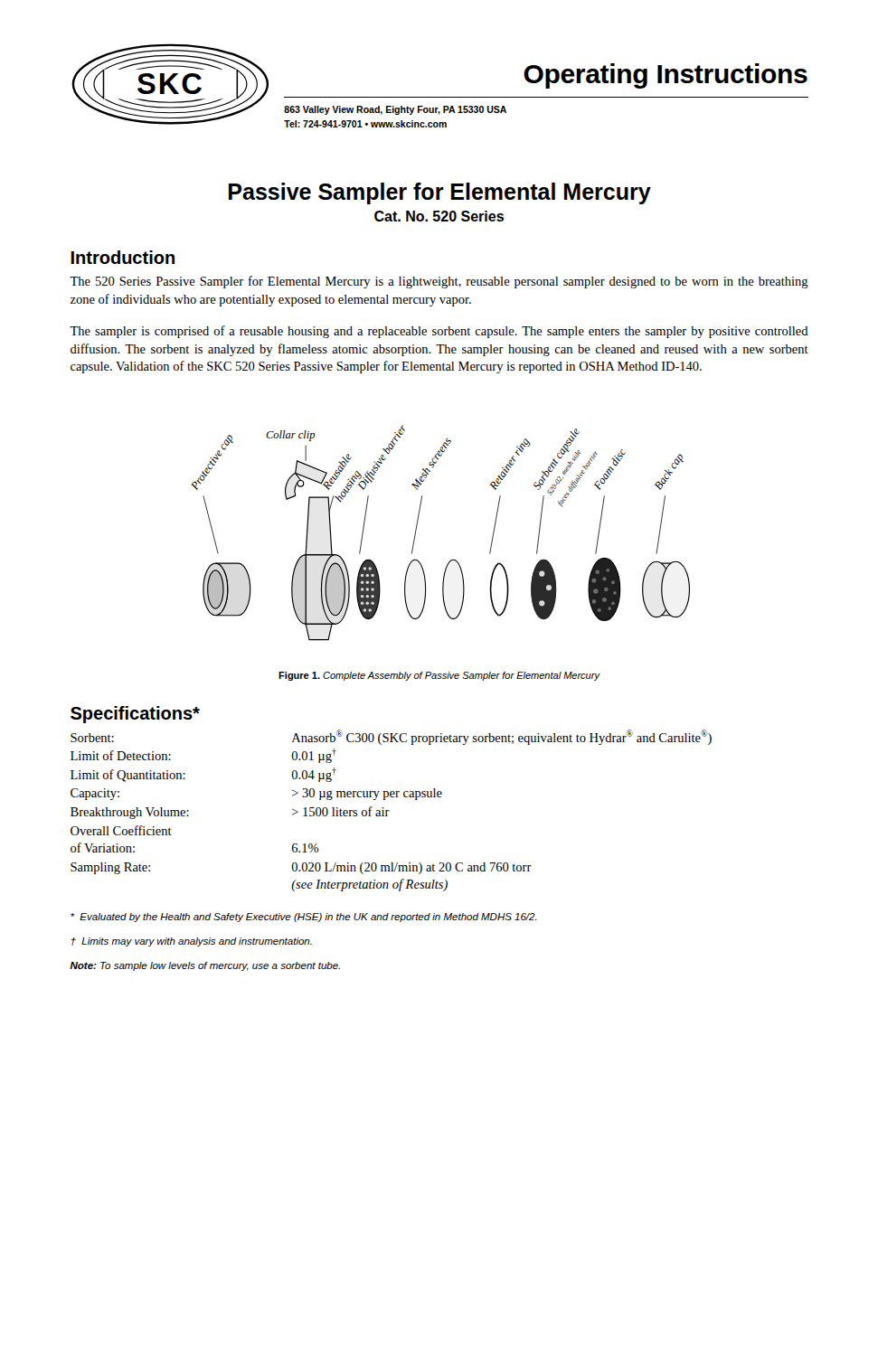SKC
Operating Instructions
863 Valley View Road, Eighty Four, PA 15330 USA
Tel: 724-941-9701 • www.skcinc.com
Passive Sampler for Elemental Mercury
Cat. No. 520 Series
Introduction
The 520 Series Passive Sampler for Elemental Mercury is a lightweight, reusable personal sampler designed to be worn in the breathing zone of individuals who are potentially exposed to elemental mercury vapor.
The sampler is comprised of a reusable housing and a replaceable sorbent capsule. The sample enters the sampler by positive controlled diffusion. The sorbent is analyzed by flameless atomic absorption. The sampler housing can be cleaned and reused with a new sorbent capsule. Validation of the SKC 520 Series Passive Sampler for Elemental Mercury is reported in OSHA Method ID-140.
Protective cap Collar clip Reusable housing Diffusive barrier Mesh screens Retainer ring Sorbent capsule Foam disc Back cap 520-02, mesh side faces diffusive barrier
Figure 1. Complete Assembly of Passive Sampler for Elemental Mercury
Specifications*
| Sorbent: | Anasorb ® C300 (SKC proprietary sorbent; equivalent to Hydrar ® and Carulite ® ) |
| Limit of Detection: | 0.01 µg † |
| Limit of Quantitation: | 0.04 µg † |
| Capacity: | > 30 µg mercury per capsule |
| Breakthrough Volume: | > 1500 liters of air |
| Overall Coefficient of Variation: | 6.1% |
| Sampling Rate: | 0.020 L/min (20 ml/min) at 20 C and 760 torr (see Interpretation of Results) |
* Evaluated by the Health and Safety Executive (HSE) in the UK and reported in Method MDHS 16/2.
† Limits may vary with analysis and instrumentation.
Note: To sample low levels of mercury, use a sorbent tube.